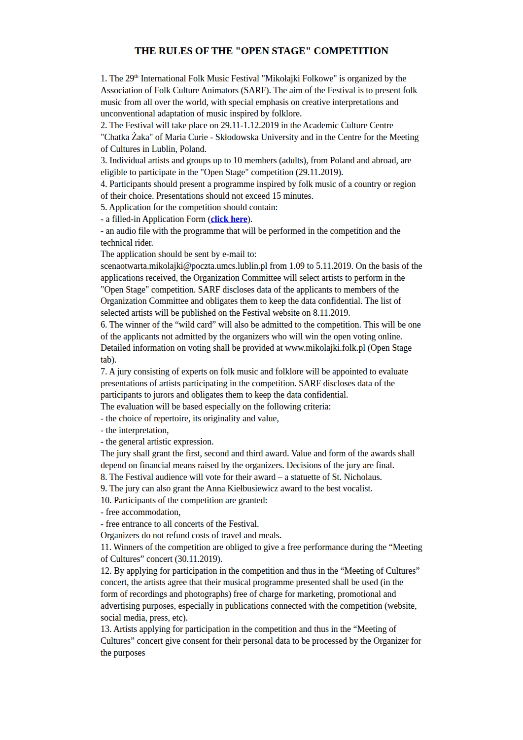THE RULES OF THE "OPEN STAGE" COMPETITION
1. The 29th International Folk Music Festival "Mikołajki Folkowe" is organized by the Association of Folk Culture Animators (SARF). The aim of the Festival is to present folk music from all over the world, with special emphasis on creative interpretations and unconventional adaptation of music inspired by folklore.
2. The Festival will take place on 29.11-1.12.2019 in the Academic Culture Centre "Chatka Żaka" of Maria Curie - Skłodowska University and in the Centre for the Meeting of Cultures in Lublin, Poland.
3. Individual artists and groups up to 10 members (adults), from Poland and abroad, are eligible to participate in the "Open Stage" competition (29.11.2019).
4. Participants should present a programme inspired by folk music of a country or region of their choice. Presentations should not exceed 15 minutes.
5. Application for the competition should contain:
- a filled-in Application Form (click here).
- an audio file with the programme that will be performed in the competition and the technical rider.
The application should be sent by e-mail to: scenaotwarta.mikolajki@poczta.umcs.lublin.pl from 1.09 to 5.11.2019. On the basis of the applications received, the Organization Committee will select artists to perform in the "Open Stage" competition. SARF discloses data of the applicants to members of the Organization Committee and obligates them to keep the data confidential. The list of selected artists will be published on the Festival website on 8.11.2019.
6. The winner of the “wild card” will also be admitted to the competition. This will be one of the applicants not admitted by the organizers who will win the open voting online. Detailed information on voting shall be provided at www.mikolajki.folk.pl (Open Stage tab).
7. A jury consisting of experts on folk music and folklore will be appointed to evaluate presentations of artists participating in the competition. SARF discloses data of the participants to jurors and obligates them to keep the data confidential.
The evaluation will be based especially on the following criteria:
- the choice of repertoire, its originality and value,
- the interpretation,
- the general artistic expression.
The jury shall grant the first, second and third award. Value and form of the awards shall depend on financial means raised by the organizers. Decisions of the jury are final.
8. The Festival audience will vote for their award – a statuette of St. Nicholaus.
9. The jury can also grant the Anna Kiełbusiewicz award to the best vocalist.
10. Participants of the competition are granted:
- free accommodation,
- free entrance to all concerts of the Festival.
Organizers do not refund costs of travel and meals.
11. Winners of the competition are obliged to give a free performance during the “Meeting of Cultures” concert (30.11.2019).
12. By applying for participation in the competition and thus in the “Meeting of Cultures” concert, the artists agree that their musical programme presented shall be used (in the form of recordings and photographs) free of charge for marketing, promotional and advertising purposes, especially in publications connected with the competition (website, social media, press, etc).
13. Artists applying for participation in the competition and thus in the “Meeting of Cultures” concert give consent for their personal data to be processed by the Organizer for the purposes